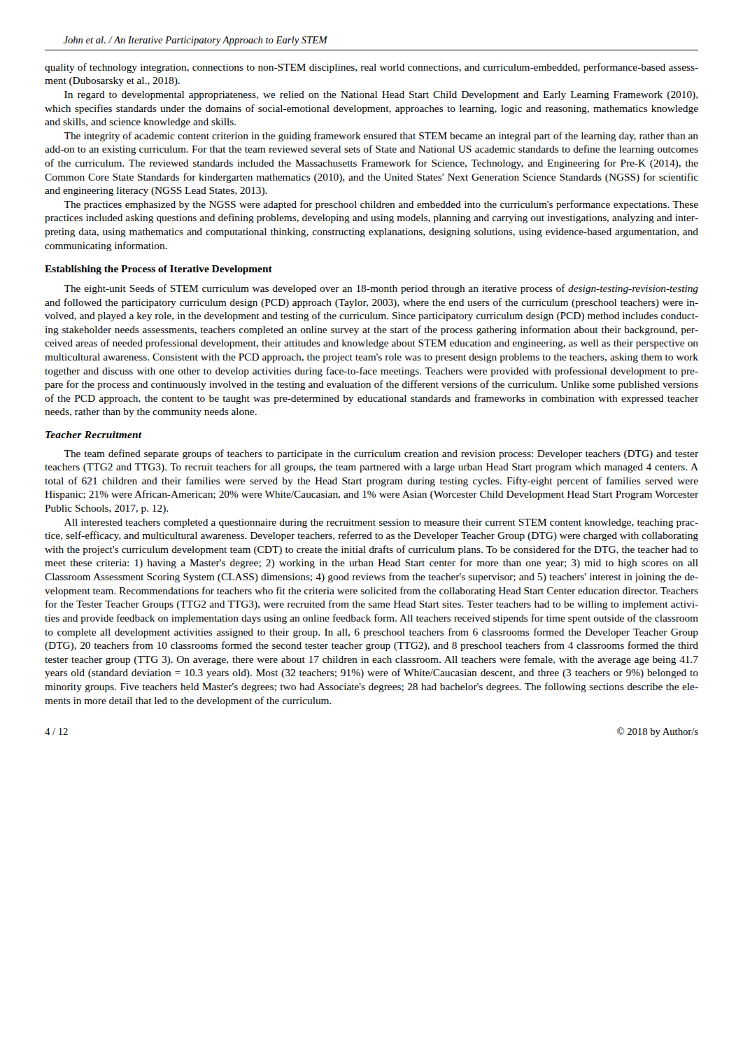John et al. / An Iterative Participatory Approach to Early STEM
quality of technology integration, connections to non-STEM disciplines, real world connections, and curriculum-embedded, performance-based assessment (Dubosarsky et al., 2018).
In regard to developmental appropriateness, we relied on the National Head Start Child Development and Early Learning Framework (2010), which specifies standards under the domains of social-emotional development, approaches to learning, logic and reasoning, mathematics knowledge and skills, and science knowledge and skills.
The integrity of academic content criterion in the guiding framework ensured that STEM became an integral part of the learning day, rather than an add-on to an existing curriculum. For that the team reviewed several sets of State and National US academic standards to define the learning outcomes of the curriculum. The reviewed standards included the Massachusetts Framework for Science, Technology, and Engineering for Pre-K (2014), the Common Core State Standards for kindergarten mathematics (2010), and the United States' Next Generation Science Standards (NGSS) for scientific and engineering literacy (NGSS Lead States, 2013).
The practices emphasized by the NGSS were adapted for preschool children and embedded into the curriculum's performance expectations. These practices included asking questions and defining problems, developing and using models, planning and carrying out investigations, analyzing and interpreting data, using mathematics and computational thinking, constructing explanations, designing solutions, using evidence-based argumentation, and communicating information.
Establishing the Process of Iterative Development
The eight-unit Seeds of STEM curriculum was developed over an 18-month period through an iterative process of design-testing-revision-testing and followed the participatory curriculum design (PCD) approach (Taylor, 2003), where the end users of the curriculum (preschool teachers) were involved, and played a key role, in the development and testing of the curriculum. Since participatory curriculum design (PCD) method includes conducting stakeholder needs assessments, teachers completed an online survey at the start of the process gathering information about their background, perceived areas of needed professional development, their attitudes and knowledge about STEM education and engineering, as well as their perspective on multicultural awareness. Consistent with the PCD approach, the project team's role was to present design problems to the teachers, asking them to work together and discuss with one other to develop activities during face-to-face meetings. Teachers were provided with professional development to prepare for the process and continuously involved in the testing and evaluation of the different versions of the curriculum. Unlike some published versions of the PCD approach, the content to be taught was pre-determined by educational standards and frameworks in combination with expressed teacher needs, rather than by the community needs alone.
Teacher Recruitment
The team defined separate groups of teachers to participate in the curriculum creation and revision process: Developer teachers (DTG) and tester teachers (TTG2 and TTG3). To recruit teachers for all groups, the team partnered with a large urban Head Start program which managed 4 centers. A total of 621 children and their families were served by the Head Start program during testing cycles. Fifty-eight percent of families served were Hispanic; 21% were African-American; 20% were White/Caucasian, and 1% were Asian (Worcester Child Development Head Start Program Worcester Public Schools, 2017, p. 12).
All interested teachers completed a questionnaire during the recruitment session to measure their current STEM content knowledge, teaching practice, self-efficacy, and multicultural awareness. Developer teachers, referred to as the Developer Teacher Group (DTG) were charged with collaborating with the project's curriculum development team (CDT) to create the initial drafts of curriculum plans. To be considered for the DTG, the teacher had to meet these criteria: 1) having a Master's degree; 2) working in the urban Head Start center for more than one year; 3) mid to high scores on all Classroom Assessment Scoring System (CLASS) dimensions; 4) good reviews from the teacher's supervisor; and 5) teachers' interest in joining the development team. Recommendations for teachers who fit the criteria were solicited from the collaborating Head Start Center education director. Teachers for the Tester Teacher Groups (TTG2 and TTG3), were recruited from the same Head Start sites. Tester teachers had to be willing to implement activities and provide feedback on implementation days using an online feedback form. All teachers received stipends for time spent outside of the classroom to complete all development activities assigned to their group. In all, 6 preschool teachers from 6 classrooms formed the Developer Teacher Group (DTG), 20 teachers from 10 classrooms formed the second tester teacher group (TTG2), and 8 preschool teachers from 4 classrooms formed the third tester teacher group (TTG 3). On average, there were about 17 children in each classroom. All teachers were female, with the average age being 41.7 years old (standard deviation = 10.3 years old). Most (32 teachers; 91%) were of White/Caucasian descent, and three (3 teachers or 9%) belonged to minority groups. Five teachers held Master's degrees; two had Associate's degrees; 28 had bachelor's degrees. The following sections describe the elements in more detail that led to the development of the curriculum.
4 / 12
© 2018 by Author/s